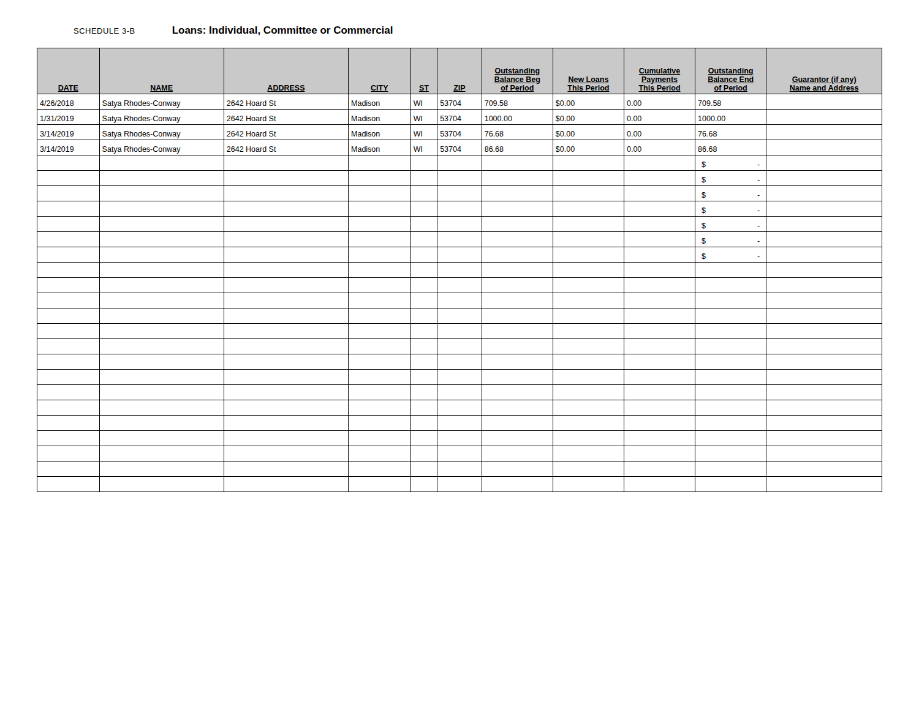SCHEDULE 3-B Loans: Individual, Committee or Commercial
| DATE | NAME | ADDRESS | CITY | ST | ZIP | Outstanding Balance Beg of Period | New Loans This Period | Cumulative Payments This Period | Outstanding Balance End of Period | Guarantor (if any) Name and Address |
| --- | --- | --- | --- | --- | --- | --- | --- | --- | --- | --- |
| 4/26/2018 | Satya Rhodes-Conway | 2642 Hoard St | Madison | WI | 53704 | 709.58 | $0.00 | 0.00 | 709.58 | |
| 1/31/2019 | Satya Rhodes-Conway | 2642 Hoard St | Madison | WI | 53704 | 1000.00 | $0.00 | 0.00 | 1000.00 | |
| 3/14/2019 | Satya Rhodes-Conway | 2642 Hoard St | Madison | WI | 53704 | 76.68 | $0.00 | 0.00 | 76.68 | |
| 3/14/2019 | Satya Rhodes-Conway | 2642 Hoard St | Madison | WI | 53704 | 86.68 | $0.00 | 0.00 | 86.68 | |
| | | | | | | | | | $ - | |
| | | | | | | | | | $ - | |
| | | | | | | | | | $ - | |
| | | | | | | | | | $ - | |
| | | | | | | | | | $ - | |
| | | | | | | | | | $ - | |
| | | | | | | | | | $ - | |